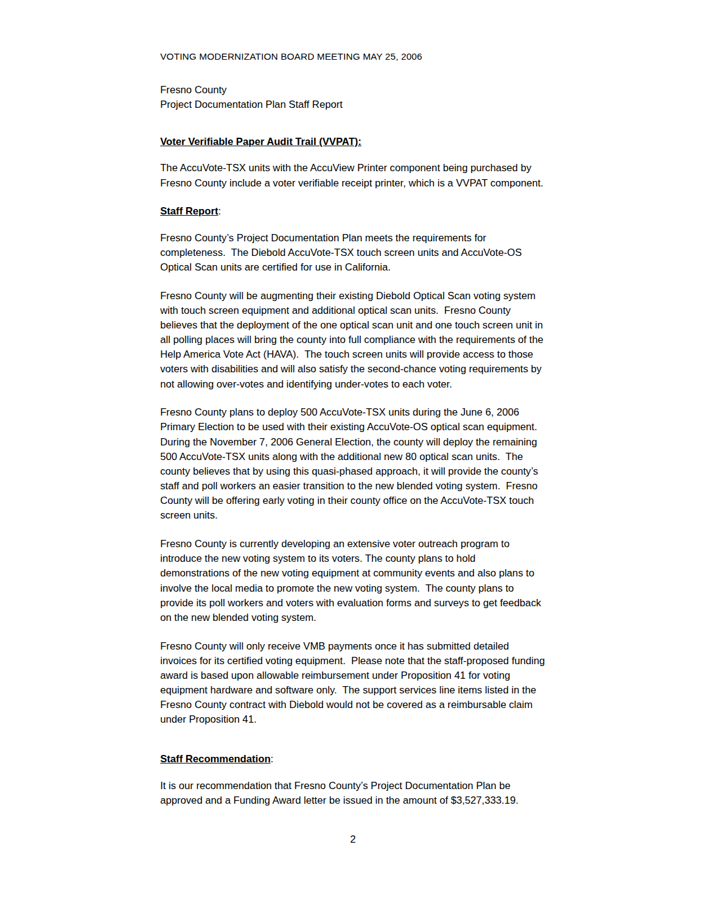VOTING MODERNIZATION BOARD MEETING MAY 25, 2006
Fresno County
Project Documentation Plan Staff Report
Voter Verifiable Paper Audit Trail (VVPAT):
The AccuVote-TSX units with the AccuView Printer component being purchased by Fresno County include a voter verifiable receipt printer, which is a VVPAT component.
Staff Report:
Fresno County’s Project Documentation Plan meets the requirements for completeness. The Diebold AccuVote-TSX touch screen units and AccuVote-OS Optical Scan units are certified for use in California.
Fresno County will be augmenting their existing Diebold Optical Scan voting system with touch screen equipment and additional optical scan units. Fresno County believes that the deployment of the one optical scan unit and one touch screen unit in all polling places will bring the county into full compliance with the requirements of the Help America Vote Act (HAVA). The touch screen units will provide access to those voters with disabilities and will also satisfy the second-chance voting requirements by not allowing over-votes and identifying under-votes to each voter.
Fresno County plans to deploy 500 AccuVote-TSX units during the June 6, 2006 Primary Election to be used with their existing AccuVote-OS optical scan equipment. During the November 7, 2006 General Election, the county will deploy the remaining 500 AccuVote-TSX units along with the additional new 80 optical scan units. The county believes that by using this quasi-phased approach, it will provide the county’s staff and poll workers an easier transition to the new blended voting system. Fresno County will be offering early voting in their county office on the AccuVote-TSX touch screen units.
Fresno County is currently developing an extensive voter outreach program to introduce the new voting system to its voters. The county plans to hold demonstrations of the new voting equipment at community events and also plans to involve the local media to promote the new voting system. The county plans to provide its poll workers and voters with evaluation forms and surveys to get feedback on the new blended voting system.
Fresno County will only receive VMB payments once it has submitted detailed invoices for its certified voting equipment. Please note that the staff-proposed funding award is based upon allowable reimbursement under Proposition 41 for voting equipment hardware and software only. The support services line items listed in the Fresno County contract with Diebold would not be covered as a reimbursable claim under Proposition 41.
Staff Recommendation:
It is our recommendation that Fresno County’s Project Documentation Plan be approved and a Funding Award letter be issued in the amount of $3,527,333.19.
2